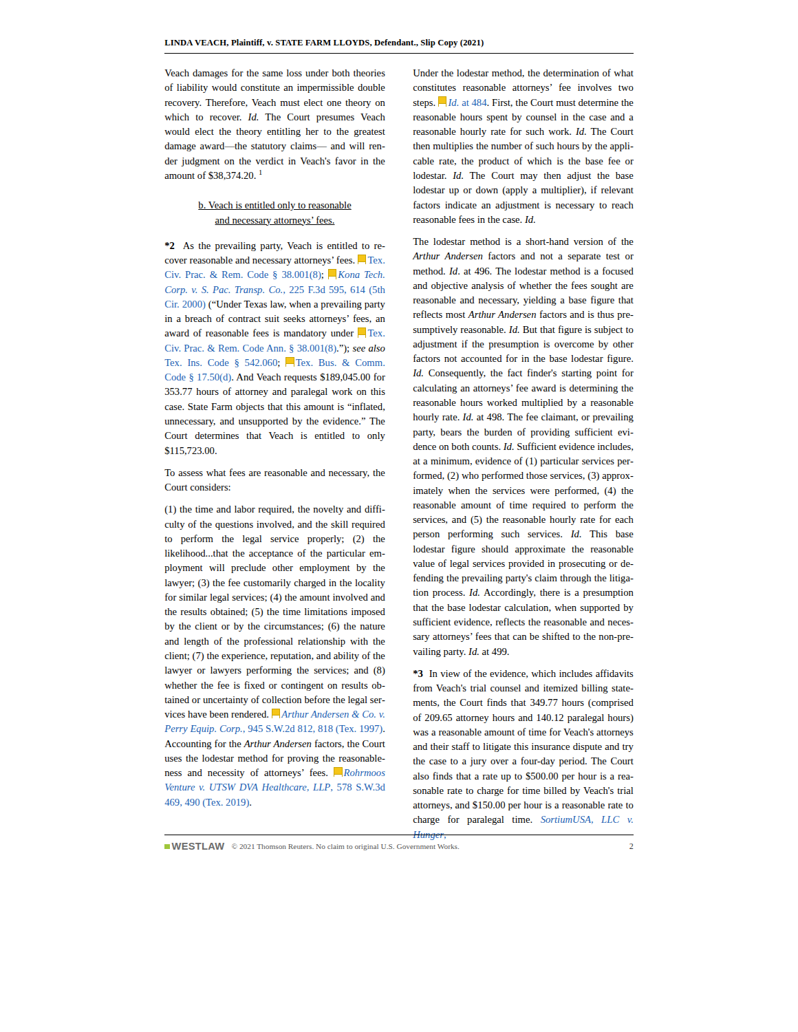LINDA VEACH, Plaintiff, v. STATE FARM LLOYDS, Defendant., Slip Copy (2021)
Veach damages for the same loss under both theories of liability would constitute an impermissible double recovery. Therefore, Veach must elect one theory on which to recover. Id. The Court presumes Veach would elect the theory entitling her to the greatest damage award—the statutory claims— and will render judgment on the verdict in Veach's favor in the amount of $38,374.20. 1
b. Veach is entitled only to reasonable
and necessary attorneys’ fees.
*2 As the prevailing party, Veach is entitled to recover reasonable and necessary attorneys’ fees. Tex. Civ. Prac. & Rem. Code § 38.001(8); Kona Tech. Corp. v. S. Pac. Transp. Co., 225 F.3d 595, 614 (5th Cir. 2000) (“Under Texas law, when a prevailing party in a breach of contract suit seeks attorneys’ fees, an award of reasonable fees is mandatory under Tex. Civ. Prac. & Rem. Code Ann. § 38.001(8).”); see also Tex. Ins. Code § 542.060; Tex. Bus. & Comm. Code § 17.50(d). And Veach requests $189,045.00 for 353.77 hours of attorney and paralegal work on this case. State Farm objects that this amount is “inflated, unnecessary, and unsupported by the evidence.” The Court determines that Veach is entitled to only $115,723.00.
To assess what fees are reasonable and necessary, the Court considers:
(1) the time and labor required, the novelty and difficulty of the questions involved, and the skill required to perform the legal service properly; (2) the likelihood...that the acceptance of the particular employment will preclude other employment by the lawyer; (3) the fee customarily charged in the locality for similar legal services; (4) the amount involved and the results obtained; (5) the time limitations imposed by the client or by the circumstances; (6) the nature and length of the professional relationship with the client; (7) the experience, reputation, and ability of the lawyer or lawyers performing the services; and (8) whether the fee is fixed or contingent on results obtained or uncertainty of collection before the legal services have been rendered. Arthur Andersen & Co. v. Perry Equip. Corp., 945 S.W.2d 812, 818 (Tex. 1997). Accounting for the Arthur Andersen factors, the Court uses the lodestar method for proving the reasonableness and necessity of attorneys’ fees. Rohrmoos Venture v. UTSW DVA Healthcare, LLP, 578 S.W.3d 469, 490 (Tex. 2019).
Under the lodestar method, the determination of what constitutes reasonable attorneys’ fee involves two steps. Id. at 484. First, the Court must determine the reasonable hours spent by counsel in the case and a reasonable hourly rate for such work. Id. The Court then multiplies the number of such hours by the applicable rate, the product of which is the base fee or lodestar. Id. The Court may then adjust the base lodestar up or down (apply a multiplier), if relevant factors indicate an adjustment is necessary to reach reasonable fees in the case. Id.
The lodestar method is a short-hand version of the Arthur Andersen factors and not a separate test or method. Id. at 496. The lodestar method is a focused and objective analysis of whether the fees sought are reasonable and necessary, yielding a base figure that reflects most Arthur Andersen factors and is thus presumptively reasonable. Id. But that figure is subject to adjustment if the presumption is overcome by other factors not accounted for in the base lodestar figure. Id. Consequently, the fact finder's starting point for calculating an attorneys’ fee award is determining the reasonable hours worked multiplied by a reasonable hourly rate. Id. at 498. The fee claimant, or prevailing party, bears the burden of providing sufficient evidence on both counts. Id. Sufficient evidence includes, at a minimum, evidence of (1) particular services performed, (2) who performed those services, (3) approximately when the services were performed, (4) the reasonable amount of time required to perform the services, and (5) the reasonable hourly rate for each person performing such services. Id. This base lodestar figure should approximate the reasonable value of legal services provided in prosecuting or defending the prevailing party's claim through the litigation process. Id. Accordingly, there is a presumption that the base lodestar calculation, when supported by sufficient evidence, reflects the reasonable and necessary attorneys’ fees that can be shifted to the non-prevailing party. Id. at 499.
*3 In view of the evidence, which includes affidavits from Veach's trial counsel and itemized billing statements, the Court finds that 349.77 hours (comprised of 209.65 attorney hours and 140.12 paralegal hours) was a reasonable amount of time for Veach's attorneys and their staff to litigate this insurance dispute and try the case to a jury over a four-day period. The Court also finds that a rate up to $500.00 per hour is a reasonable rate to charge for time billed by Veach's trial attorneys, and $150.00 per hour is a reasonable rate to charge for paralegal time. SortiumUSA, LLC v. Hunger,
WESTLAW © 2021 Thomson Reuters. No claim to original U.S. Government Works. 2